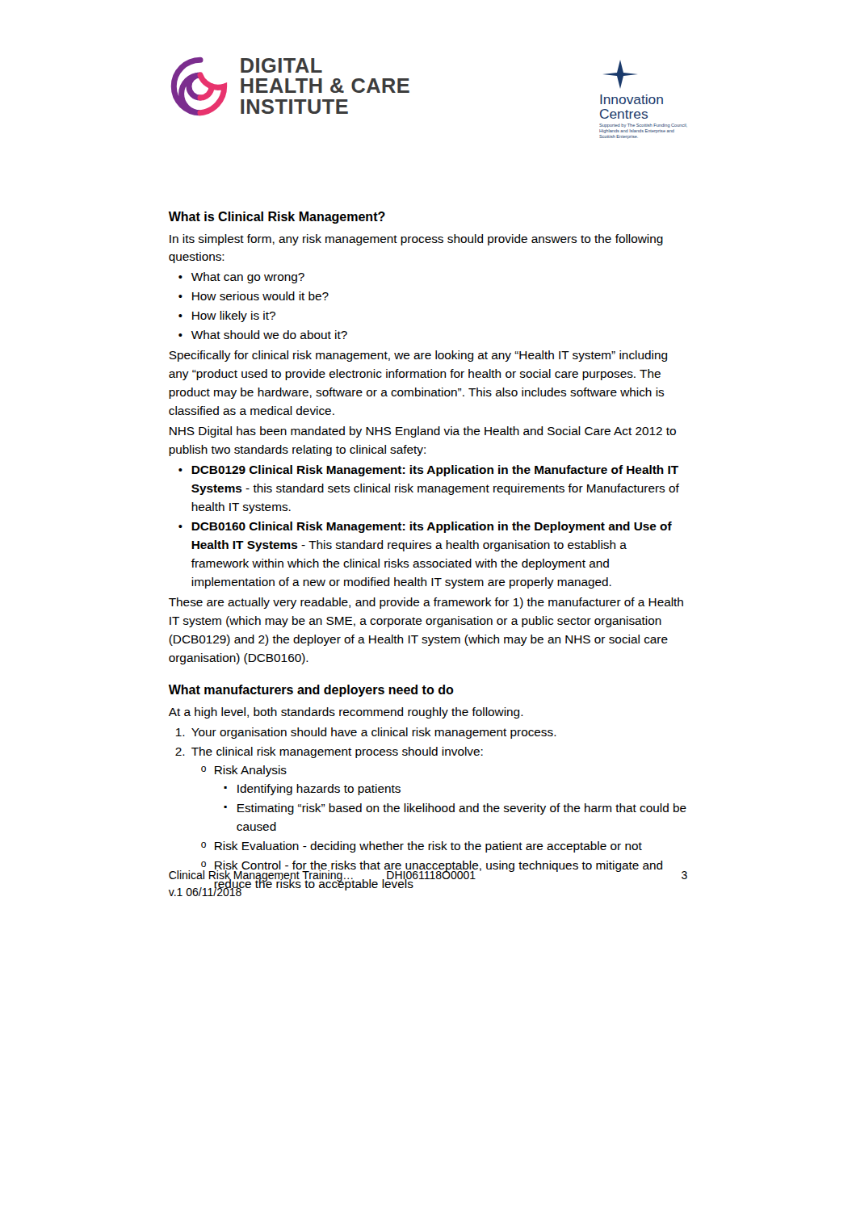DIGITAL
HEALTH & CARE
INSTITUTE
Innovation
Centres
Supported by The Scottish Funding Council,
Highlands and Islands Enterprise and
Scottish Enterprise.
What is Clinical Risk Management?
In its simplest form, any risk management process should provide answers to the following questions:
What can go wrong?
How serious would it be?
How likely is it?
What should we do about it?
Specifically for clinical risk management, we are looking at any “Health IT system” including any “product used to provide electronic information for health or social care purposes. The product may be hardware, software or a combination”. This also includes software which is classified as a medical device.
NHS Digital has been mandated by NHS England via the Health and Social Care Act 2012 to publish two standards relating to clinical safety:
DCB0129 Clinical Risk Management: its Application in the Manufacture of Health IT Systems - this standard sets clinical risk management requirements for Manufacturers of health IT systems.
DCB0160 Clinical Risk Management: its Application in the Deployment and Use of Health IT Systems - This standard requires a health organisation to establish a framework within which the clinical risks associated with the deployment and implementation of a new or modified health IT system are properly managed.
These are actually very readable, and provide a framework for 1) the manufacturer of a Health IT system (which may be an SME, a corporate organisation or a public sector organisation (DCB0129) and 2) the deployer of a Health IT system (which may be an NHS or social care organisation) (DCB0160).
What manufacturers and deployers need to do
At a high level, both standards recommend roughly the following.
Your organisation should have a clinical risk management process.
The clinical risk management process should involve:
Risk Analysis
Identifying hazards to patients
Estimating “risk” based on the likelihood and the severity of the harm that could be caused
Risk Evaluation - deciding whether the risk to the patient are acceptable or not
Risk Control - for the risks that are unacceptable, using techniques to mitigate and reduce the risks to acceptable levels
Clinical Risk Management Training…
v.1 06/11/2018
DHI061118O0001
3